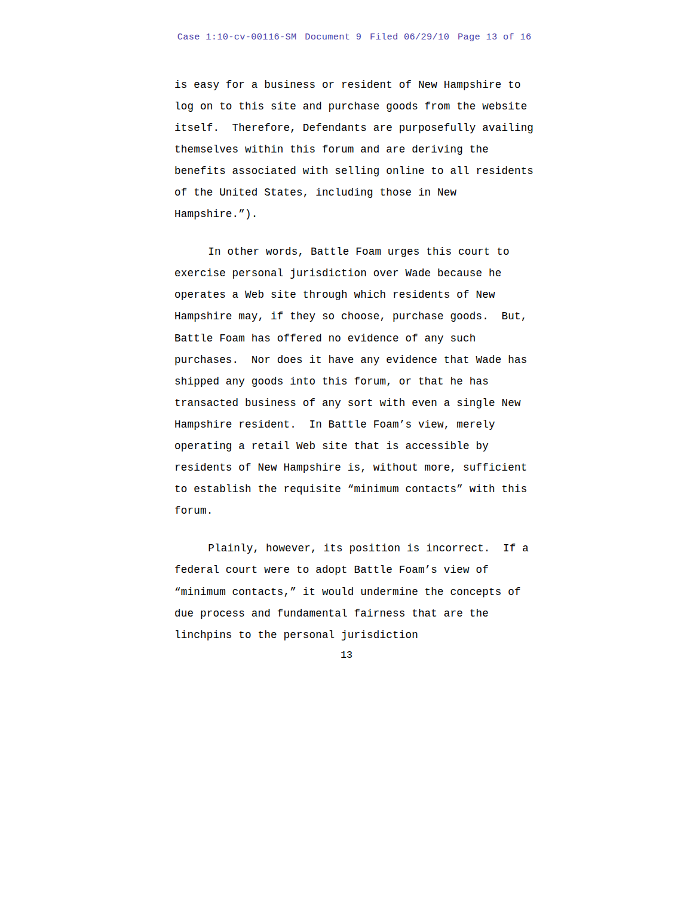Case 1:10-cv-00116-SM Document 9 Filed 06/29/10 Page 13 of 16
is easy for a business or resident of New Hampshire to log on to this site and purchase goods from the website itself. Therefore, Defendants are purposefully availing themselves within this forum and are deriving the benefits associated with selling online to all residents of the United States, including those in New Hampshire.”).
In other words, Battle Foam urges this court to exercise personal jurisdiction over Wade because he operates a Web site through which residents of New Hampshire may, if they so choose, purchase goods. But, Battle Foam has offered no evidence of any such purchases. Nor does it have any evidence that Wade has shipped any goods into this forum, or that he has transacted business of any sort with even a single New Hampshire resident. In Battle Foam’s view, merely operating a retail Web site that is accessible by residents of New Hampshire is, without more, sufficient to establish the requisite “minimum contacts” with this forum.
Plainly, however, its position is incorrect. If a federal court were to adopt Battle Foam’s view of “minimum contacts,” it would undermine the concepts of due process and fundamental fairness that are the linchpins to the personal jurisdiction
13